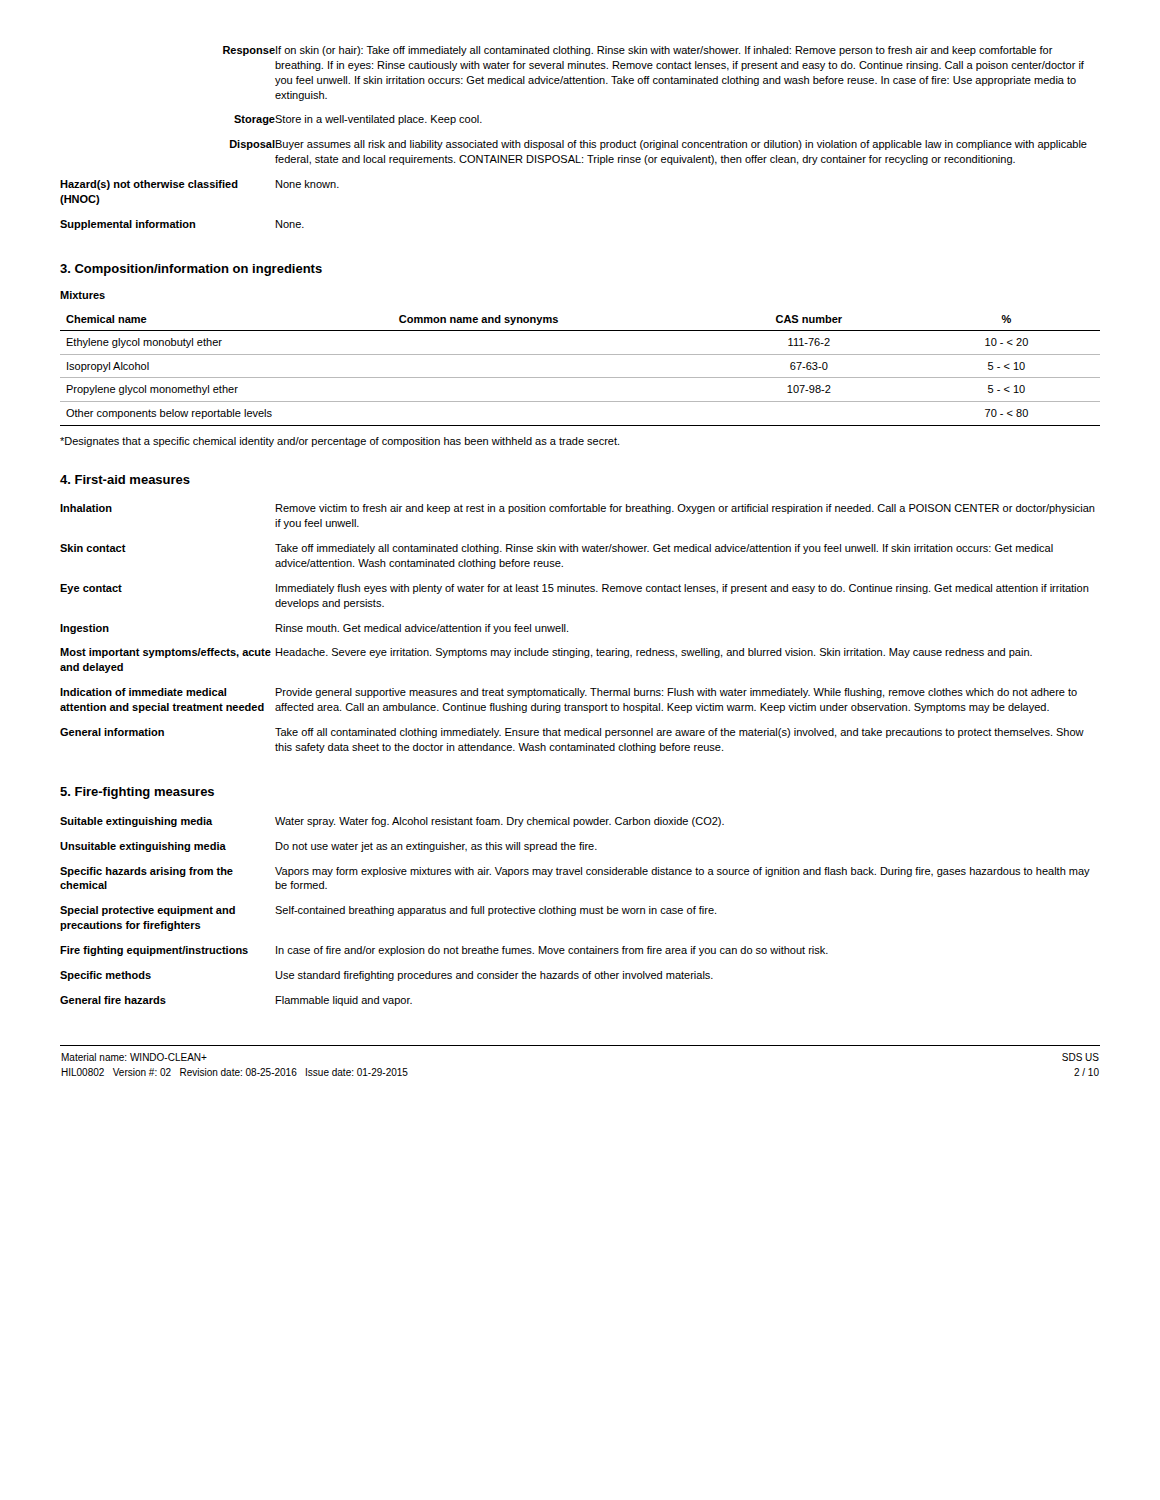| Response | If on skin (or hair): Take off immediately all contaminated clothing. Rinse skin with water/shower. If inhaled: Remove person to fresh air and keep comfortable for breathing. If in eyes: Rinse cautiously with water for several minutes. Remove contact lenses, if present and easy to do. Continue rinsing. Call a poison center/doctor if you feel unwell. If skin irritation occurs: Get medical advice/attention. Take off contaminated clothing and wash before reuse. In case of fire: Use appropriate media to extinguish. |
| Storage | Store in a well-ventilated place. Keep cool. |
| Disposal | Buyer assumes all risk and liability associated with disposal of this product (original concentration or dilution) in violation of applicable law in compliance with applicable federal, state and local requirements. CONTAINER DISPOSAL: Triple rinse (or equivalent), then offer clean, dry container for recycling or reconditioning. |
| Hazard(s) not otherwise classified (HNOC) | None known. |
| Supplemental information | None. |
3. Composition/information on ingredients
Mixtures
| Chemical name | Common name and synonyms | CAS number | % |
| --- | --- | --- | --- |
| Ethylene glycol monobutyl ether | | 111-76-2 | 10 - < 20 |
| Isopropyl Alcohol | | 67-63-0 | 5 - < 10 |
| Propylene glycol monomethyl ether | | 107-98-2 | 5 - < 10 |
| Other components below reportable levels | | | 70 - < 80 |
*Designates that a specific chemical identity and/or percentage of composition has been withheld as a trade secret.
4. First-aid measures
| Inhalation | Remove victim to fresh air and keep at rest in a position comfortable for breathing. Oxygen or artificial respiration if needed. Call a POISON CENTER or doctor/physician if you feel unwell. |
| Skin contact | Take off immediately all contaminated clothing. Rinse skin with water/shower. Get medical advice/attention if you feel unwell. If skin irritation occurs: Get medical advice/attention. Wash contaminated clothing before reuse. |
| Eye contact | Immediately flush eyes with plenty of water for at least 15 minutes. Remove contact lenses, if present and easy to do. Continue rinsing. Get medical attention if irritation develops and persists. |
| Ingestion | Rinse mouth. Get medical advice/attention if you feel unwell. |
| Most important symptoms/effects, acute and delayed | Headache. Severe eye irritation. Symptoms may include stinging, tearing, redness, swelling, and blurred vision. Skin irritation. May cause redness and pain. |
| Indication of immediate medical attention and special treatment needed | Provide general supportive measures and treat symptomatically. Thermal burns: Flush with water immediately. While flushing, remove clothes which do not adhere to affected area. Call an ambulance. Continue flushing during transport to hospital. Keep victim warm. Keep victim under observation. Symptoms may be delayed. |
| General information | Take off all contaminated clothing immediately. Ensure that medical personnel are aware of the material(s) involved, and take precautions to protect themselves. Show this safety data sheet to the doctor in attendance. Wash contaminated clothing before reuse. |
5. Fire-fighting measures
| Suitable extinguishing media | Water spray. Water fog. Alcohol resistant foam. Dry chemical powder. Carbon dioxide (CO2). |
| Unsuitable extinguishing media | Do not use water jet as an extinguisher, as this will spread the fire. |
| Specific hazards arising from the chemical | Vapors may form explosive mixtures with air. Vapors may travel considerable distance to a source of ignition and flash back. During fire, gases hazardous to health may be formed. |
| Special protective equipment and precautions for firefighters | Self-contained breathing apparatus and full protective clothing must be worn in case of fire. |
| Fire fighting equipment/instructions | In case of fire and/or explosion do not breathe fumes. Move containers from fire area if you can do so without risk. |
| Specific methods | Use standard firefighting procedures and consider the hazards of other involved materials. |
| General fire hazards | Flammable liquid and vapor. |
| Material name: WINDO-CLEAN+ | SDS US |
| HIL00802 Version #: 02 Revision date: 08-25-2016 Issue date: 01-29-2015 | 2 / 10 |